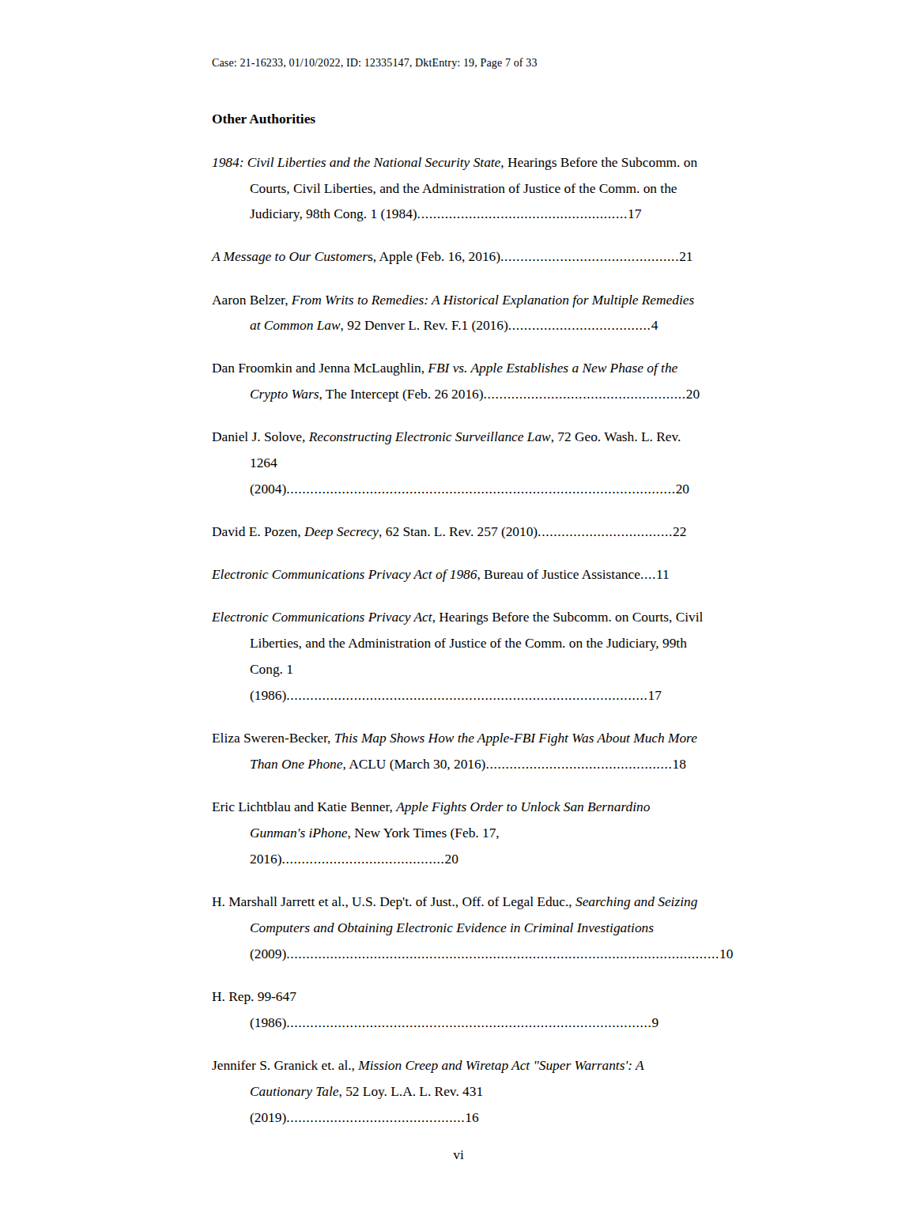Case: 21-16233, 01/10/2022, ID: 12335147, DktEntry: 19, Page 7 of 33
Other Authorities
1984: Civil Liberties and the National Security State, Hearings Before the Subcomm. on Courts, Civil Liberties, and the Administration of Justice of the Comm. on the Judiciary, 98th Cong. 1 (1984)..................................................... 17
A Message to Our Customers, Apple (Feb. 16, 2016)............................................. 21
Aaron Belzer, From Writs to Remedies: A Historical Explanation for Multiple Remedies at Common Law, 92 Denver L. Rev. F.1 (2016).................................... 4
Dan Froomkin and Jenna McLaughlin, FBI vs. Apple Establishes a New Phase of the Crypto Wars, The Intercept (Feb. 26 2016)................................................... 20
Daniel J. Solove, Reconstructing Electronic Surveillance Law, 72 Geo. Wash. L. Rev. 1264 (2004).................................................................................................. 20
David E. Pozen, Deep Secrecy, 62 Stan. L. Rev. 257 (2010).................................. 22
Electronic Communications Privacy Act of 1986, Bureau of Justice Assistance.... 11
Electronic Communications Privacy Act, Hearings Before the Subcomm. on Courts, Civil Liberties, and the Administration of Justice of the Comm. on the Judiciary, 99th Cong. 1 (1986)........................................................................................... 17
Eliza Sweren-Becker, This Map Shows How the Apple-FBI Fight Was About Much More Than One Phone, ACLU (March 30, 2016)............................................... 18
Eric Lichtblau and Katie Benner, Apple Fights Order to Unlock San Bernardino Gunman's iPhone, New York Times (Feb. 17, 2016)......................................... 20
H. Marshall Jarrett et al., U.S. Dep't. of Just., Off. of Legal Educ., Searching and Seizing Computers and Obtaining Electronic Evidence in Criminal Investigations (2009)............................................................................................................. 10
H. Rep. 99-647 (1986)............................................................................................ 9
Jennifer S. Granick et. al., Mission Creep and Wiretap Act "Super Warrants': A Cautionary Tale, 52 Loy. L.A. L. Rev. 431 (2019)............................................. 16
vi